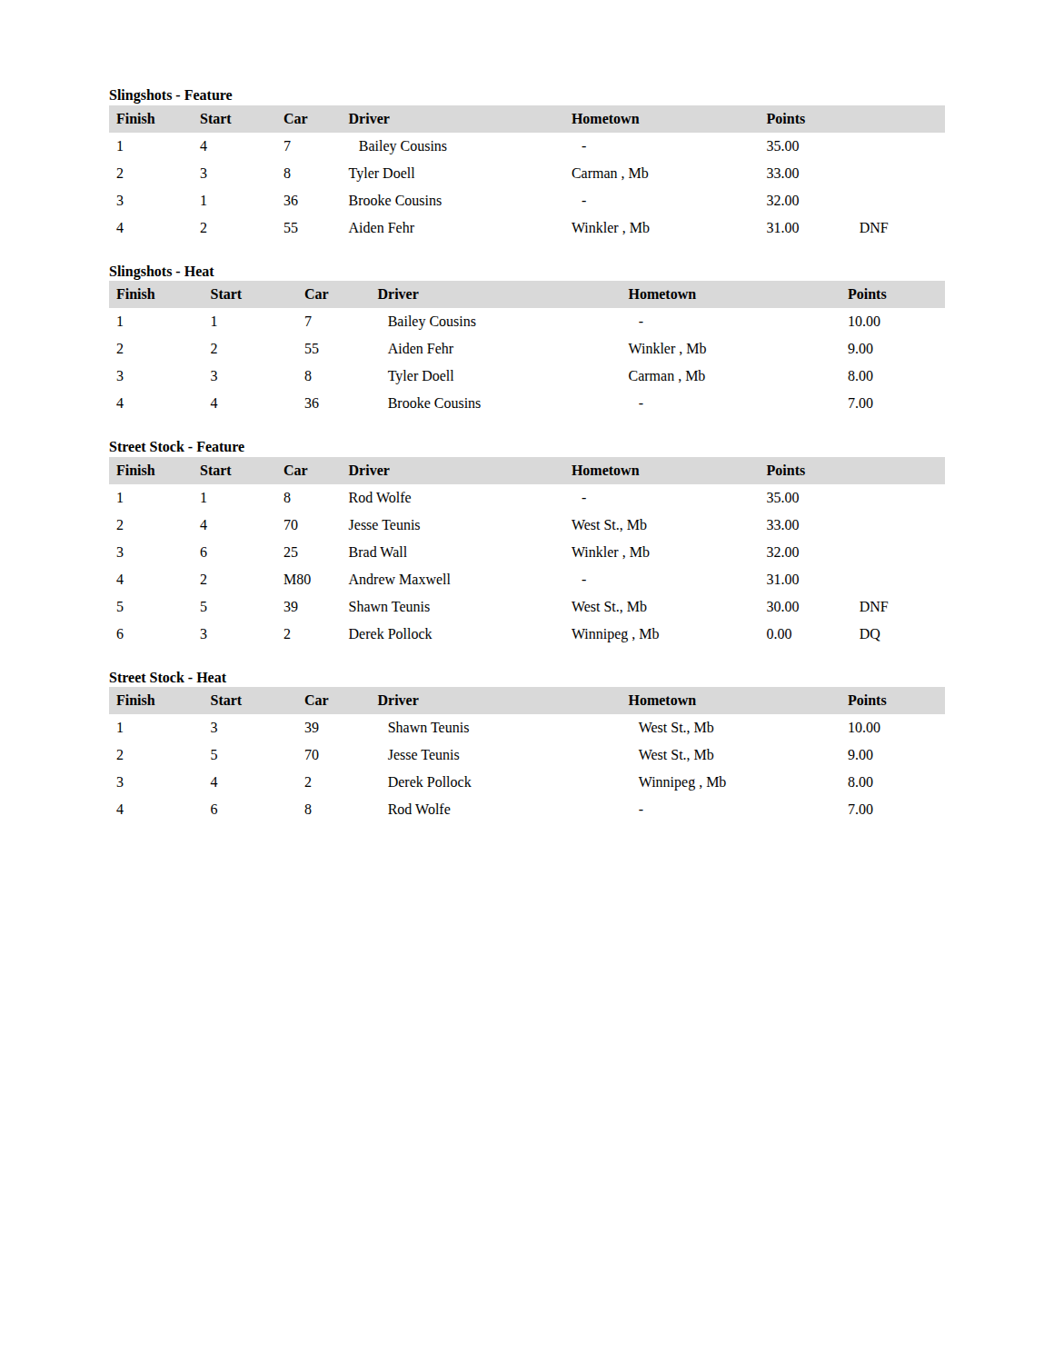Slingshots - Feature
| Finish | Start | Car | Driver | Hometown | Points | |
| --- | --- | --- | --- | --- | --- | --- |
| 1 | 4 | 7 | Bailey Cousins | - | 35.00 | |
| 2 | 3 | 8 | Tyler Doell | Carman , Mb | 33.00 | |
| 3 | 1 | 36 | Brooke Cousins | - | 32.00 | |
| 4 | 2 | 55 | Aiden Fehr | Winkler , Mb | 31.00 | DNF |
Slingshots - Heat
| Finish | Start | Car | Driver | Hometown | Points |
| --- | --- | --- | --- | --- | --- |
| 1 | 1 | 7 | Bailey Cousins | - | 10.00 |
| 2 | 2 | 55 | Aiden Fehr | Winkler , Mb | 9.00 |
| 3 | 3 | 8 | Tyler Doell | Carman , Mb | 8.00 |
| 4 | 4 | 36 | Brooke Cousins | - | 7.00 |
Street Stock - Feature
| Finish | Start | Car | Driver | Hometown | Points | |
| --- | --- | --- | --- | --- | --- | --- |
| 1 | 1 | 8 | Rod Wolfe | - | 35.00 | |
| 2 | 4 | 70 | Jesse Teunis | West St., Mb | 33.00 | |
| 3 | 6 | 25 | Brad Wall | Winkler , Mb | 32.00 | |
| 4 | 2 | M80 | Andrew Maxwell | - | 31.00 | |
| 5 | 5 | 39 | Shawn Teunis | West St., Mb | 30.00 | DNF |
| 6 | 3 | 2 | Derek Pollock | Winnipeg , Mb | 0.00 | DQ |
Street Stock - Heat
| Finish | Start | Car | Driver | Hometown | Points |
| --- | --- | --- | --- | --- | --- |
| 1 | 3 | 39 | Shawn Teunis | West St., Mb | 10.00 |
| 2 | 5 | 70 | Jesse Teunis | West St., Mb | 9.00 |
| 3 | 4 | 2 | Derek Pollock | Winnipeg , Mb | 8.00 |
| 4 | 6 | 8 | Rod Wolfe | - | 7.00 |